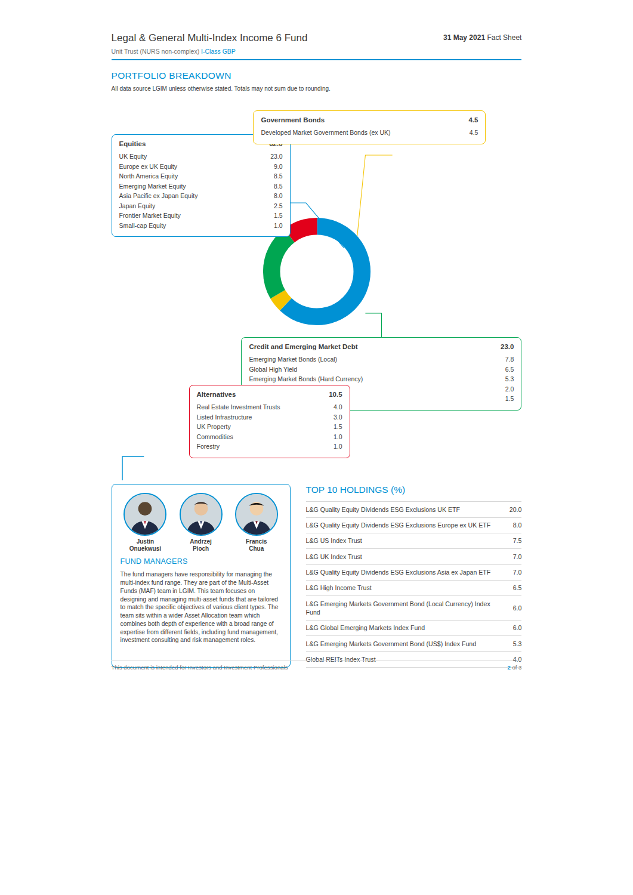Legal & General Multi-Index Income 6 Fund
Unit Trust (NURS non-complex) I-Class GBP
31 May 2021 Fact Sheet
PORTFOLIO BREAKDOWN
All data source LGIM unless otherwise stated. Totals may not sum due to rounding.
Equities 62.0
| UK Equity | 23.0 |
| Europe ex UK Equity | 9.0 |
| North America Equity | 8.5 |
| Emerging Market Equity | 8.5 |
| Asia Pacific ex Japan Equity | 8.0 |
| Japan Equity | 2.5 |
| Frontier Market Equity | 1.5 |
| Small-cap Equity | 1.0 |
Government Bonds 4.5
| Developed Market Government Bonds (ex UK) | 4.5 |
Credit and Emerging Market Debt 23.0
| Emerging Market Bonds (Local) | 7.8 |
| Global High Yield | 6.5 |
| Emerging Market Bonds (Hard Currency) | 5.3 |
| Global Corporate Bonds | 2.0 |
| UK Corporate Bonds | 1.5 |
Alternatives 10.5
| Real Estate Investment Trusts | 4.0 |
| Listed Infrastructure | 3.0 |
| UK Property | 1.5 |
| Commodities | 1.0 |
| Forestry | 1.0 |
Justin
Onuekwusi
Andrzej
Pioch
Francis
Chua
FUND MANAGERS
The fund managers have responsibility for managing the multi-index fund range. They are part of the Multi-Asset Funds (MAF) team in LGIM. This team focuses on designing and managing multi-asset funds that are tailored to match the specific objectives of various client types. The team sits within a wider Asset Allocation team which combines both depth of experience with a broad range of expertise from different fields, including fund management, investment consulting and risk management roles.
TOP 10 HOLDINGS (%)
| L&G Quality Equity Dividends ESG Exclusions UK ETF | 20.0 |
| L&G Quality Equity Dividends ESG Exclusions Europe ex UK ETF | 8.0 |
| L&G US Index Trust | 7.5 |
| L&G UK Index Trust | 7.0 |
| L&G Quality Equity Dividends ESG Exclusions Asia ex Japan ETF | 7.0 |
| L&G High Income Trust | 6.5 |
| L&G Emerging Markets Government Bond (Local Currency) Index Fund | 6.0 |
| L&G Global Emerging Markets Index Fund | 6.0 |
| L&G Emerging Markets Government Bond (US$) Index Fund | 5.3 |
| Global REITs Index Trust | 4.0 |
This document is intended for Investors and Investment Professionals
2 of 3